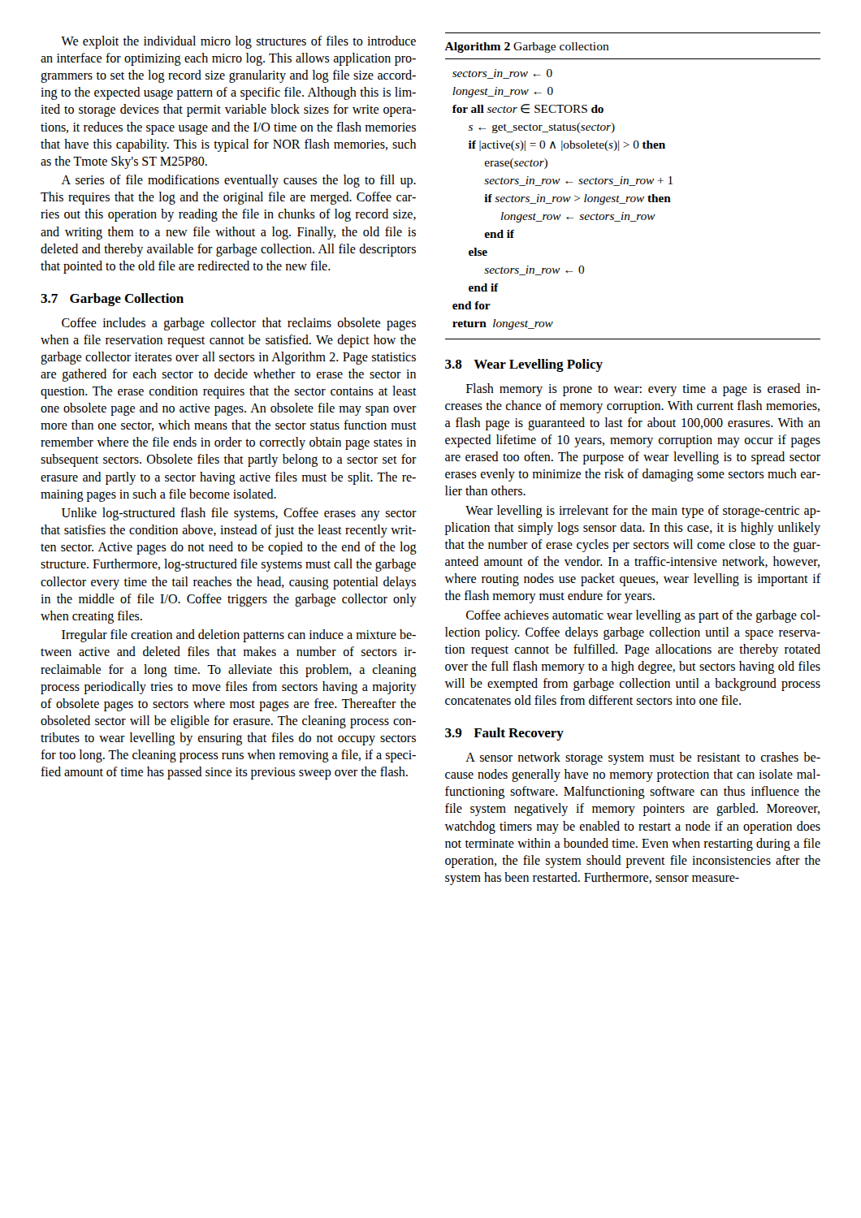We exploit the individual micro log structures of files to introduce an interface for optimizing each micro log. This allows application programmers to set the log record size granularity and log file size according to the expected usage pattern of a specific file. Although this is limited to storage devices that permit variable block sizes for write operations, it reduces the space usage and the I/O time on the flash memories that have this capability. This is typical for NOR flash memories, such as the Tmote Sky's ST M25P80.
A series of file modifications eventually causes the log to fill up. This requires that the log and the original file are merged. Coffee carries out this operation by reading the file in chunks of log record size, and writing them to a new file without a log. Finally, the old file is deleted and thereby available for garbage collection. All file descriptors that pointed to the old file are redirected to the new file.
3.7 Garbage Collection
Coffee includes a garbage collector that reclaims obsolete pages when a file reservation request cannot be satisfied. We depict how the garbage collector iterates over all sectors in Algorithm 2. Page statistics are gathered for each sector to decide whether to erase the sector in question. The erase condition requires that the sector contains at least one obsolete page and no active pages. An obsolete file may span over more than one sector, which means that the sector status function must remember where the file ends in order to correctly obtain page states in subsequent sectors. Obsolete files that partly belong to a sector set for erasure and partly to a sector having active files must be split. The remaining pages in such a file become isolated.
Unlike log-structured flash file systems, Coffee erases any sector that satisfies the condition above, instead of just the least recently written sector. Active pages do not need to be copied to the end of the log structure. Furthermore, log-structured file systems must call the garbage collector every time the tail reaches the head, causing potential delays in the middle of file I/O. Coffee triggers the garbage collector only when creating files.
Irregular file creation and deletion patterns can induce a mixture between active and deleted files that makes a number of sectors irreclaimable for a long time. To alleviate this problem, a cleaning process periodically tries to move files from sectors having a majority of obsolete pages to sectors where most pages are free. Thereafter the obsoleted sector will be eligible for erasure. The cleaning process contributes to wear levelling by ensuring that files do not occupy sectors for too long. The cleaning process runs when removing a file, if a specified amount of time has passed since its previous sweep over the flash.
Algorithm 2 Garbage collection
sectors_in_row ← 0
longest_in_row ← 0
for all sector ∈ SECTORS do
s ← get_sector_status(sector)
if |active(s)| = 0 ∧ |obsolete(s)| > 0 then
erase(sector)
sectors_in_row ← sectors_in_row + 1
if sectors_in_row > longest_row then
longest_row ← sectors_in_row
end if
else
sectors_in_row ← 0
end if
end for
return longest_row
3.8 Wear Levelling Policy
Flash memory is prone to wear: every time a page is erased increases the chance of memory corruption. With current flash memories, a flash page is guaranteed to last for about 100,000 erasures. With an expected lifetime of 10 years, memory corruption may occur if pages are erased too often. The purpose of wear levelling is to spread sector erases evenly to minimize the risk of damaging some sectors much earlier than others.
Wear levelling is irrelevant for the main type of storage-centric application that simply logs sensor data. In this case, it is highly unlikely that the number of erase cycles per sectors will come close to the guaranteed amount of the vendor. In a traffic-intensive network, however, where routing nodes use packet queues, wear levelling is important if the flash memory must endure for years.
Coffee achieves automatic wear levelling as part of the garbage collection policy. Coffee delays garbage collection until a space reservation request cannot be fulfilled. Page allocations are thereby rotated over the full flash memory to a high degree, but sectors having old files will be exempted from garbage collection until a background process concatenates old files from different sectors into one file.
3.9 Fault Recovery
A sensor network storage system must be resistant to crashes because nodes generally have no memory protection that can isolate malfunctioning software. Malfunctioning software can thus influence the file system negatively if memory pointers are garbled. Moreover, watchdog timers may be enabled to restart a node if an operation does not terminate within a bounded time. Even when restarting during a file operation, the file system should prevent file inconsistencies after the system has been restarted. Furthermore, sensor measure-